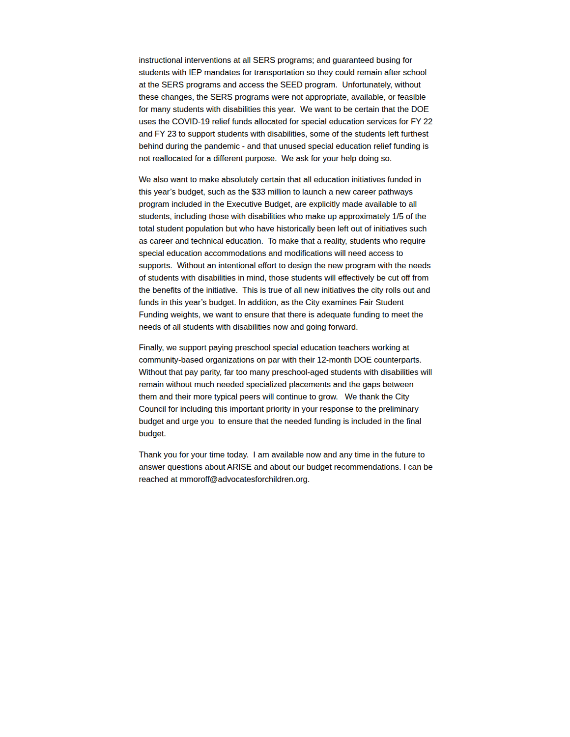instructional interventions at all SERS programs; and guaranteed busing for students with IEP mandates for transportation so they could remain after school at the SERS programs and access the SEED program. Unfortunately, without these changes, the SERS programs were not appropriate, available, or feasible for many students with disabilities this year. We want to be certain that the DOE uses the COVID-19 relief funds allocated for special education services for FY 22 and FY 23 to support students with disabilities, some of the students left furthest behind during the pandemic - and that unused special education relief funding is not reallocated for a different purpose. We ask for your help doing so.
We also want to make absolutely certain that all education initiatives funded in this year’s budget, such as the $33 million to launch a new career pathways program included in the Executive Budget, are explicitly made available to all students, including those with disabilities who make up approximately 1/5 of the total student population but who have historically been left out of initiatives such as career and technical education. To make that a reality, students who require special education accommodations and modifications will need access to supports. Without an intentional effort to design the new program with the needs of students with disabilities in mind, those students will effectively be cut off from the benefits of the initiative. This is true of all new initiatives the city rolls out and funds in this year’s budget. In addition, as the City examines Fair Student Funding weights, we want to ensure that there is adequate funding to meet the needs of all students with disabilities now and going forward.
Finally, we support paying preschool special education teachers working at community-based organizations on par with their 12-month DOE counterparts. Without that pay parity, far too many preschool-aged students with disabilities will remain without much needed specialized placements and the gaps between them and their more typical peers will continue to grow. We thank the City Council for including this important priority in your response to the preliminary budget and urge you to ensure that the needed funding is included in the final budget.
Thank you for your time today. I am available now and any time in the future to answer questions about ARISE and about our budget recommendations. I can be reached at mmoroff@advocatesforchildren.org.